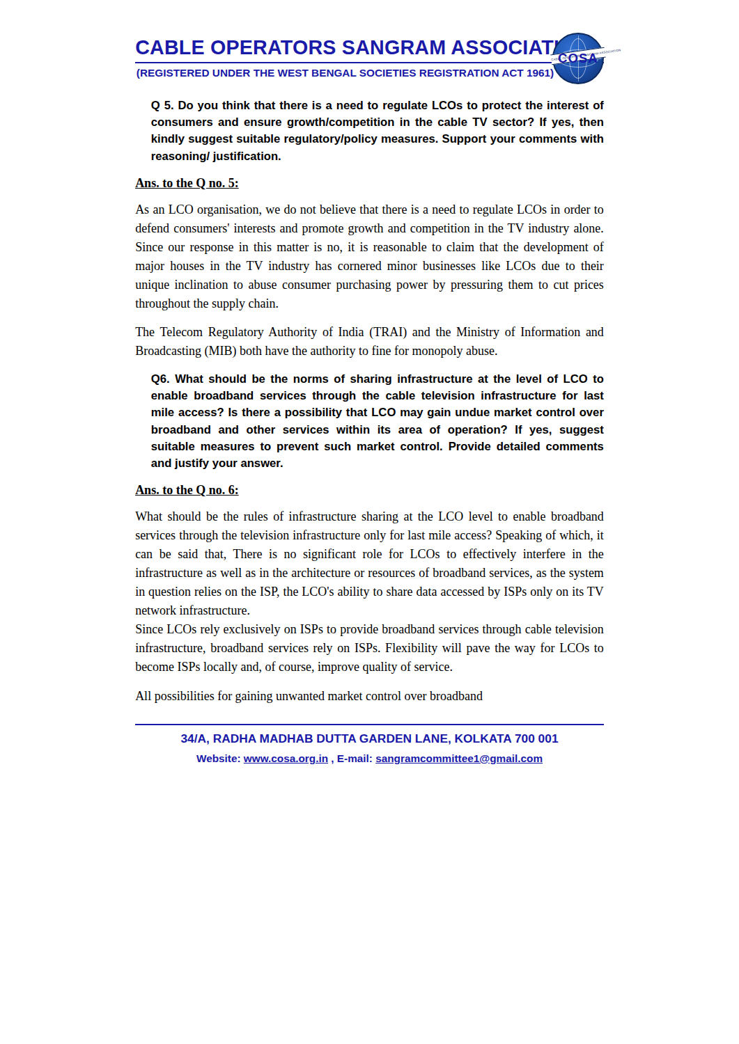CABLE OPERATORS SANGRAM ASSOCIATION
COSA
Cable Operators Sangram Association
(REGISTERED UNDER THE WEST BENGAL SOCIETIES REGISTRATION ACT 1961)
Q 5. Do you think that there is a need to regulate LCOs to protect the interest of consumers and ensure growth/competition in the cable TV sector? If yes, then kindly suggest suitable regulatory/policy measures. Support your comments with reasoning/ justification.
Ans. to the Q no. 5:
As an LCO organisation, we do not believe that there is a need to regulate LCOs in order to defend consumers' interests and promote growth and competition in the TV industry alone. Since our response in this matter is no, it is reasonable to claim that the development of major houses in the TV industry has cornered minor businesses like LCOs due to their unique inclination to abuse consumer purchasing power by pressuring them to cut prices throughout the supply chain.
The Telecom Regulatory Authority of India (TRAI) and the Ministry of Information and Broadcasting (MIB) both have the authority to fine for monopoly abuse.
Q6. What should be the norms of sharing infrastructure at the level of LCO to enable broadband services through the cable television infrastructure for last mile access? Is there a possibility that LCO may gain undue market control over broadband and other services within its area of operation? If yes, suggest suitable measures to prevent such market control. Provide detailed comments and justify your answer.
Ans. to the Q no. 6:
What should be the rules of infrastructure sharing at the LCO level to enable broadband services through the television infrastructure only for last mile access? Speaking of which, it can be said that, There is no significant role for LCOs to effectively interfere in the infrastructure as well as in the architecture or resources of broadband services, as the system in question relies on the ISP, the LCO's ability to share data accessed by ISPs only on its TV network infrastructure.
Since LCOs rely exclusively on ISPs to provide broadband services through cable television infrastructure, broadband services rely on ISPs. Flexibility will pave the way for LCOs to become ISPs locally and, of course, improve quality of service.
All possibilities for gaining unwanted market control over broadband
34/A, RADHA MADHAB DUTTA GARDEN LANE, KOLKATA 700 001
Website: www.cosa.org.in , E-mail: sangramcommittee1@gmail.com